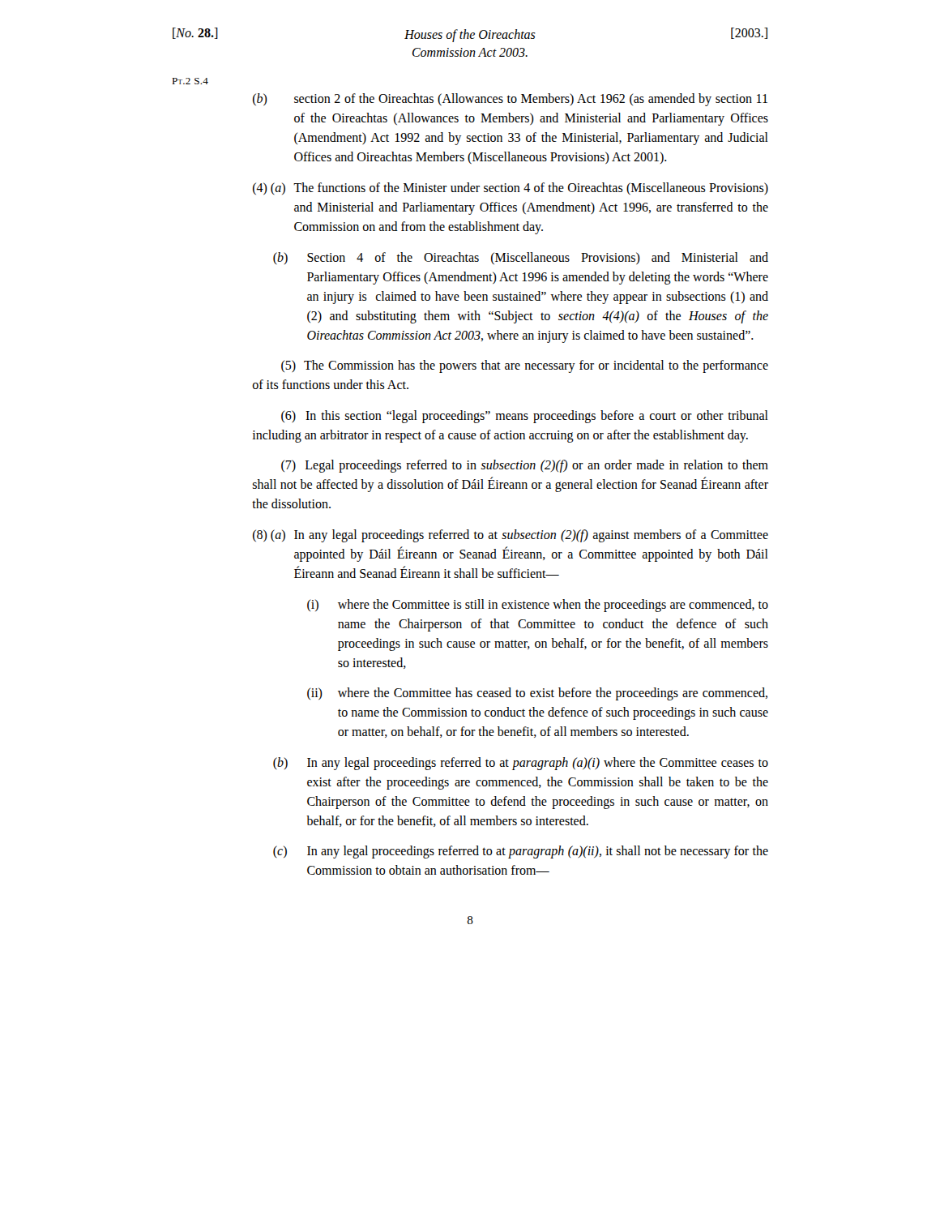[No. 28.]
Houses of the Oireachtas Commission Act 2003.
[2003.]
Pt.2 S.4
(b)
section 2 of the Oireachtas (Allowances to Members) Act 1962 (as amended by section 11 of the Oireachtas (Allowances to Members) and Ministerial and Parliamentary Offices (Amendment) Act 1992 and by section 33 of the Ministerial, Parliamentary and Judicial Offices and Oireachtas Members (Miscellaneous Provisions) Act 2001).
(4) (a)
The functions of the Minister under section 4 of the Oireachtas (Miscellaneous Provisions) and Ministerial and Parliamentary Offices (Amendment) Act 1996, are transferred to the Commission on and from the establishment day.
(b)
Section 4 of the Oireachtas (Miscellaneous Provisions) and Ministerial and Parliamentary Offices (Amendment) Act 1996 is amended by deleting the words “Where an injury is claimed to have been sustained” where they appear in subsections (1) and (2) and substituting them with “Subject to section 4(4)(a) of the Houses of the Oireachtas Commission Act 2003, where an injury is claimed to have been sustained”.
(5) The Commission has the powers that are necessary for or incidental to the performance of its functions under this Act.
(6) In this section “legal proceedings” means proceedings before a court or other tribunal including an arbitrator in respect of a cause of action accruing on or after the establishment day.
(7) Legal proceedings referred to in subsection (2)(f) or an order made in relation to them shall not be affected by a dissolution of Dáil Éireann or a general election for Seanad Éireann after the dissolution.
(8) (a)
In any legal proceedings referred to at subsection (2)(f) against members of a Committee appointed by Dáil Éireann or Seanad Éireann, or a Committee appointed by both Dáil Éireann and Seanad Éireann it shall be sufficient—
(i)
where the Committee is still in existence when the proceedings are commenced, to name the Chairperson of that Committee to conduct the defence of such proceedings in such cause or matter, on behalf, or for the benefit, of all members so interested,
(ii)
where the Committee has ceased to exist before the proceedings are commenced, to name the Commission to conduct the defence of such proceedings in such cause or matter, on behalf, or for the benefit, of all members so interested.
(b)
In any legal proceedings referred to at paragraph (a)(i) where the Committee ceases to exist after the proceedings are commenced, the Commission shall be taken to be the Chairperson of the Committee to defend the proceedings in such cause or matter, on behalf, or for the benefit, of all members so interested.
(c)
In any legal proceedings referred to at paragraph (a)(ii), it shall not be necessary for the Commission to obtain an authorisation from—
8